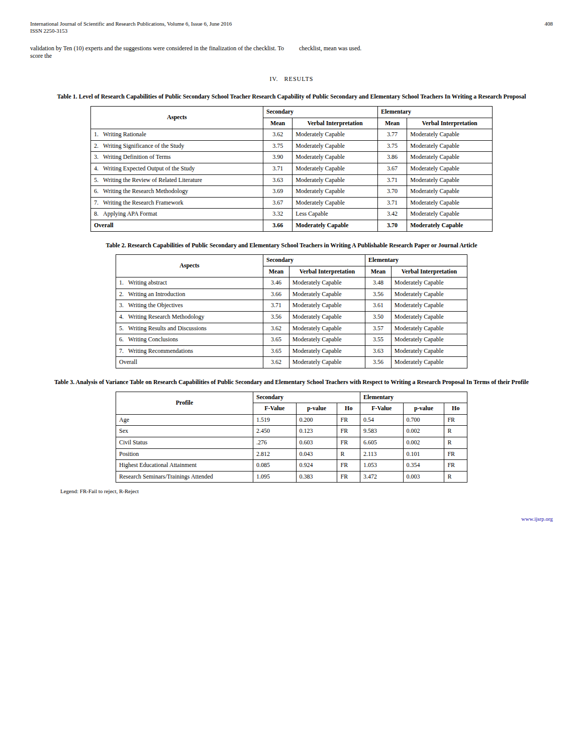International Journal of Scientific and Research Publications, Volume 6, Issue 6, June 2016
ISSN 2250-3153
408
validation by Ten (10) experts and the suggestions were considered in the finalization of the checklist. To score the
checklist, mean was used.
IV. RESULTS
Table 1. Level of Research Capabilities of Public Secondary School Teacher Research Capability of Public Secondary and Elementary School Teachers In Writing a Research Proposal
| Aspects | Secondary | Elementary |
| --- | --- | --- |
| Mean | Verbal Interpretation | Mean | Verbal Interpretation |
| 1. Writing Rationale | 3.62 | Moderately Capable | 3.77 | Moderately Capable |
| 2. Writing Significance of the Study | 3.75 | Moderately Capable | 3.75 | Moderately Capable |
| 3. Writing Definition of Terms | 3.90 | Moderately Capable | 3.86 | Moderately Capable |
| 4. Writing Expected Output of the Study | 3.71 | Moderately Capable | 3.67 | Moderately Capable |
| 5. Writing the Review of Related Literature | 3.63 | Moderately Capable | 3.71 | Moderately Capable |
| 6. Writing the Research Methodology | 3.69 | Moderately Capable | 3.70 | Moderately Capable |
| 7. Writing the Research Framework | 3.67 | Moderately Capable | 3.71 | Moderately Capable |
| 8. Applying APA Format | 3.32 | Less Capable | 3.42 | Moderately Capable |
| Overall | 3.66 | Moderately Capable | 3.70 | Moderately Capable |
Table 2. Research Capabilities of Public Secondary and Elementary School Teachers in Writing A Publishable Research Paper or Journal Article
| Aspects | Secondary | Elementary |
| --- | --- | --- |
| Mean | Verbal Interpretation | Mean | Verbal Interpretation |
| 1. Writing abstract | 3.46 | Moderately Capable | 3.48 | Moderately Capable |
| 2. Writing an Introduction | 3.66 | Moderately Capable | 3.56 | Moderately Capable |
| 3. Writing the Objectives | 3.71 | Moderately Capable | 3.61 | Moderately Capable |
| 4. Writing Research Methodology | 3.56 | Moderately Capable | 3.50 | Moderately Capable |
| 5. Writing Results and Discussions | 3.62 | Moderately Capable | 3.57 | Moderately Capable |
| 6. Writing Conclusions | 3.65 | Moderately Capable | 3.55 | Moderately Capable |
| 7. Writing Recommendations | 3.65 | Moderately Capable | 3.63 | Moderately Capable |
| Overall | 3.62 | Moderately Capable | 3.56 | Moderately Capable |
Table 3. Analysis of Variance Table on Research Capabilities of Public Secondary and Elementary School Teachers with Respect to Writing a Research Proposal In Terms of their Profile
| Profile | Secondary | Elementary |
| --- | --- | --- |
| F-Value | p-value | Ho | F-Value | p-value | Ho |
| Age | 1.519 | 0.200 | FR | 0.54 | 0.700 | FR |
| Sex | 2.450 | 0.123 | FR | 9.583 | 0.002 | R |
| Civil Status | .276 | 0.603 | FR | 6.605 | 0.002 | R |
| Position | 2.812 | 0.043 | R | 2.113 | 0.101 | FR |
| Highest Educational Attainment | 0.085 | 0.924 | FR | 1.053 | 0.354 | FR |
| Research Seminars/Trainings Attended | 1.095 | 0.383 | FR | 3.472 | 0.003 | R |
Legend: FR-Fail to reject, R-Reject
www.ijsrp.org